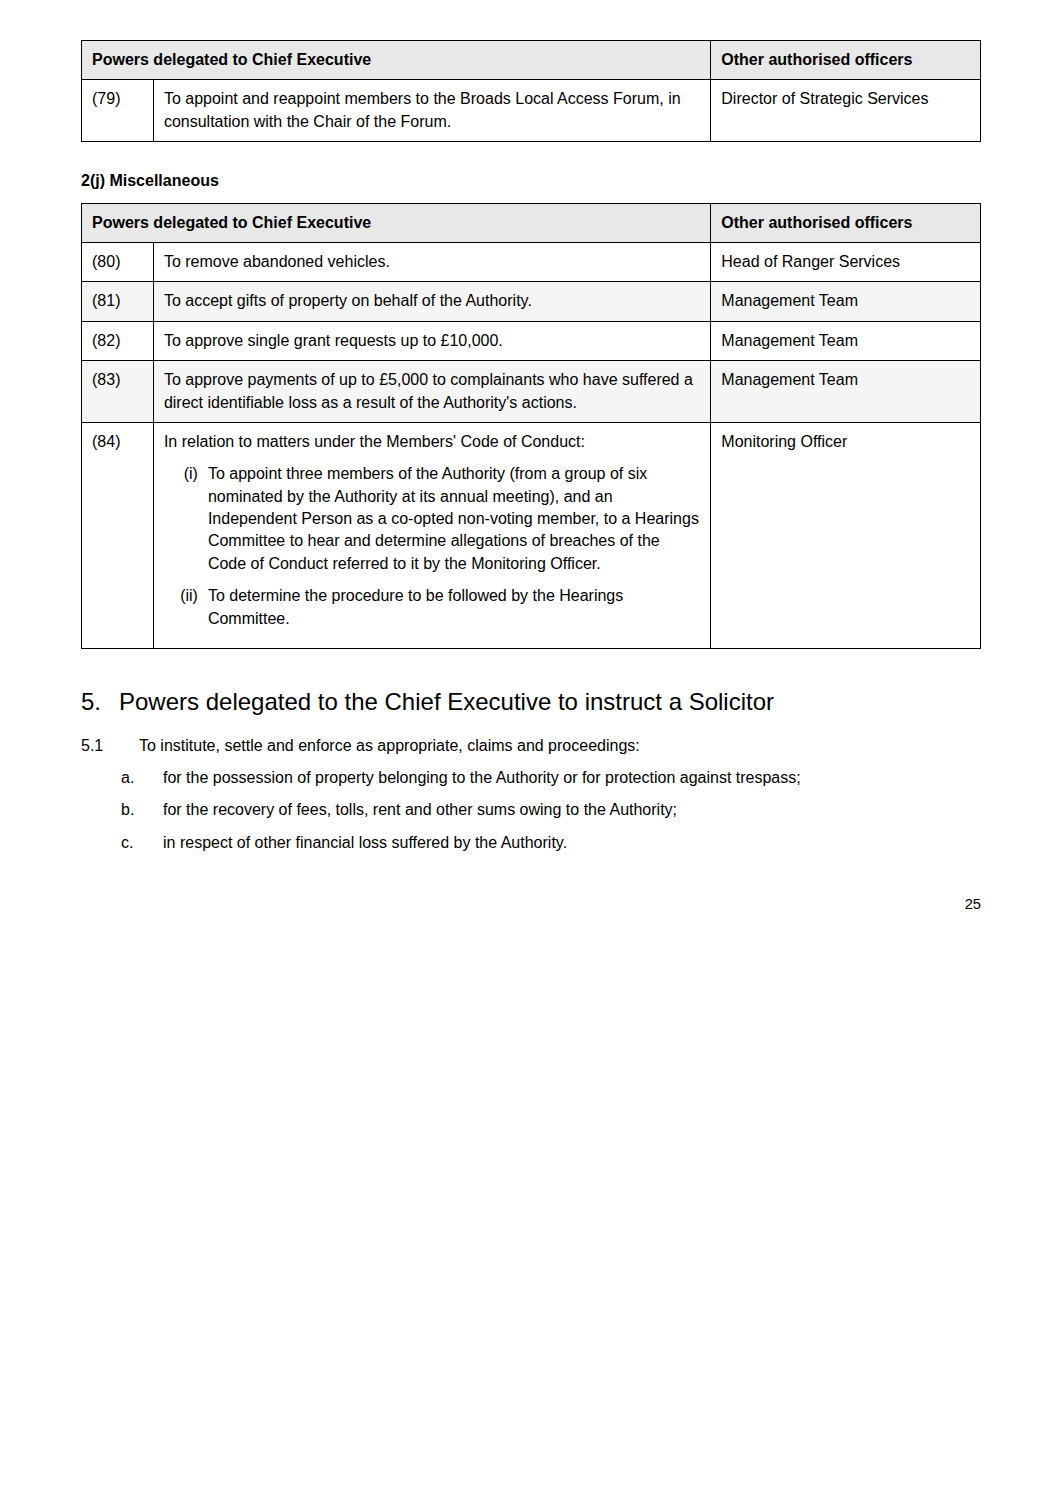| Powers delegated to Chief Executive | Other authorised officers |
| --- | --- |
| (79) | To appoint and reappoint members to the Broads Local Access Forum, in consultation with the Chair of the Forum. | Director of Strategic Services |
2(j) Miscellaneous
| Powers delegated to Chief Executive | Other authorised officers |
| --- | --- |
| (80) | To remove abandoned vehicles. | Head of Ranger Services |
| (81) | To accept gifts of property on behalf of the Authority. | Management Team |
| (82) | To approve single grant requests up to £10,000. | Management Team |
| (83) | To approve payments of up to £5,000 to complainants who have suffered a direct identifiable loss as a result of the Authority's actions. | Management Team |
| (84) | In relation to matters under the Members' Code of Conduct: To appoint three members of the Authority (from a group of six nominated by the Authority at its annual meeting), and an Independent Person as a co-opted non-voting member, to a Hearings Committee to hear and determine allegations of breaches of the Code of Conduct referred to it by the Monitoring Officer. To determine the procedure to be followed by the Hearings Committee. | Monitoring Officer |
5. Powers delegated to the Chief Executive to instruct a Solicitor
5.1 To institute, settle and enforce as appropriate, claims and proceedings:
for the possession of property belonging to the Authority or for protection against trespass;
for the recovery of fees, tolls, rent and other sums owing to the Authority;
in respect of other financial loss suffered by the Authority.
25